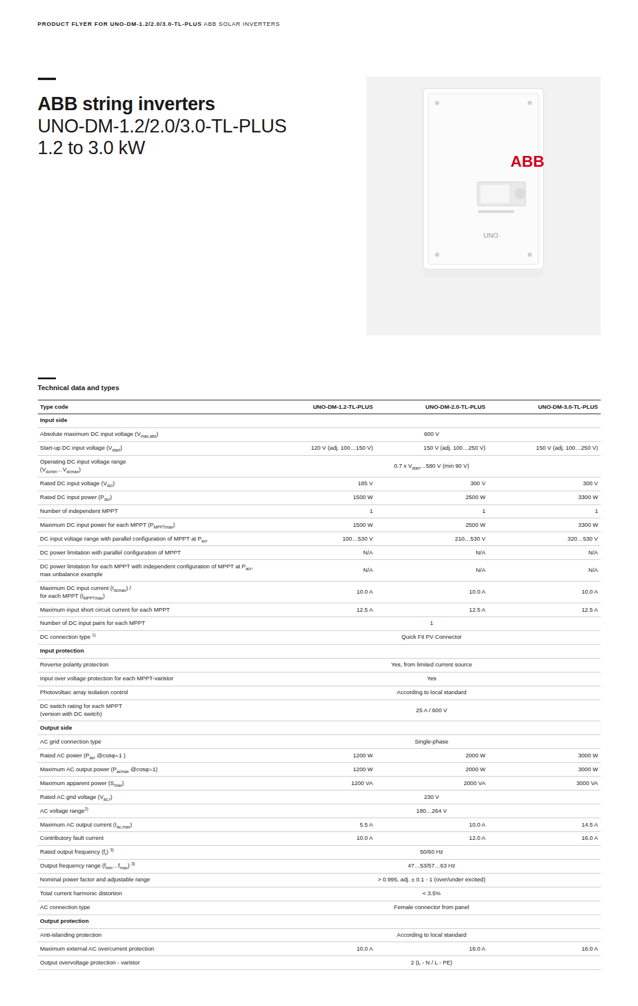PRODUCT FLYER FOR UNO-DM-1.2/2.0/3.0-TL-PLUS ABB SOLAR INVERTERS
ABB string inverters UNO-DM-1.2/2.0/3.0-TL-PLUS 1.2 to 3.0 kW
Technical data and types
| Type code | UNO-DM-1.2-TL-PLUS | UNO-DM-2.0-TL-PLUS | UNO-DM-3.0-TL-PLUS |
| --- | --- | --- | --- |
| Input side |
| Absolute maximum DC input voltage (V max,abs ) | 600 V |
| Start-up DC input voltage (V start ) | 120 V (adj. 100…150 V) | 150 V (adj. 100…250 V) | 150 V (adj. 100…250 V) |
| Operating DC input voltage range (V dcmin …V dcmax ) | 0.7 x V start …580 V (min 90 V) |
| Rated DC input voltage (V dcr ) | 185 V | 300 V | 300 V |
| Rated DC input power (P dcr ) | 1500 W | 2500 W | 3300 W |
| Number of independent MPPT | 1 | 1 | 1 |
| Maximum DC input power for each MPPT (P MPPTmax ) | 1500 W | 2500 W | 3300 W |
| DC input voltage range with parallel configuration of MPPT at P acr | 100…530 V | 210…530 V | 320…530 V |
| DC power limitation with parallel configuration of MPPT | N/A | N/A | N/A |
| DC power limitation for each MPPT with independent configuration of MPPT at P acr , max unbalance example | N/A | N/A | N/A |
| Maximum DC input current (I dcmax ) / for each MPPT (I MPPTmax ) | 10.0 A | 10.0 A | 10.0 A |
| Maximum input short circuit current for each MPPT | 12.5 A | 12.5 A | 12.5 A |
| Number of DC input pairs for each MPPT | 1 |
| DC connection type 1) | Quick Fit PV Connector |
| Input protection |
| Reverse polarity protection | Yes, from limited current source |
| Input over voltage protection for each MPPT-varistor | Yes |
| Photovoltaic array isolation control | According to local standard |
| DC switch rating for each MPPT (version with DC switch) | 25 A / 600 V |
| Output side |
| AC grid connection type | Single-phase |
| Rated AC power (P acr @cosφ=1 ) | 1200 W | 2000 W | 3000 W |
| Maximum AC output power (P acmax @cosφ=1) | 1200 W | 2000 W | 3000 W |
| Maximum apparent power (S max ) | 1200 VA | 2000 VA | 3000 VA |
| Rated AC grid voltage (V ac,r ) | 230 V |
| AC voltage range 2) | 180…264 V |
| Maximum AC output current (I ac,max ) | 5.5 A | 10.0 A | 14.5 A |
| Contributory fault current | 10.0 A | 12.0 A | 16.0 A |
| Rated output frequency (f r ) 3) | 50/60 Hz |
| Output frequency range (f min …f max ) 3) | 47…53/57…63 Hz |
| Nominal power factor and adjustable range | > 0.995, adj. ± 0.1 - 1 (over/under excited) |
| Total current harmonic distortion | < 3.5% |
| AC connection type | Female connector from panel |
| Output protection |
| Anti-islanding protection | According to local standard |
| Maximum external AC overcurrent protection | 10.0 A | 16.0 A | 16.0 A |
| Output overvoltage protection - varistor | 2 (L - N / L - PE) |